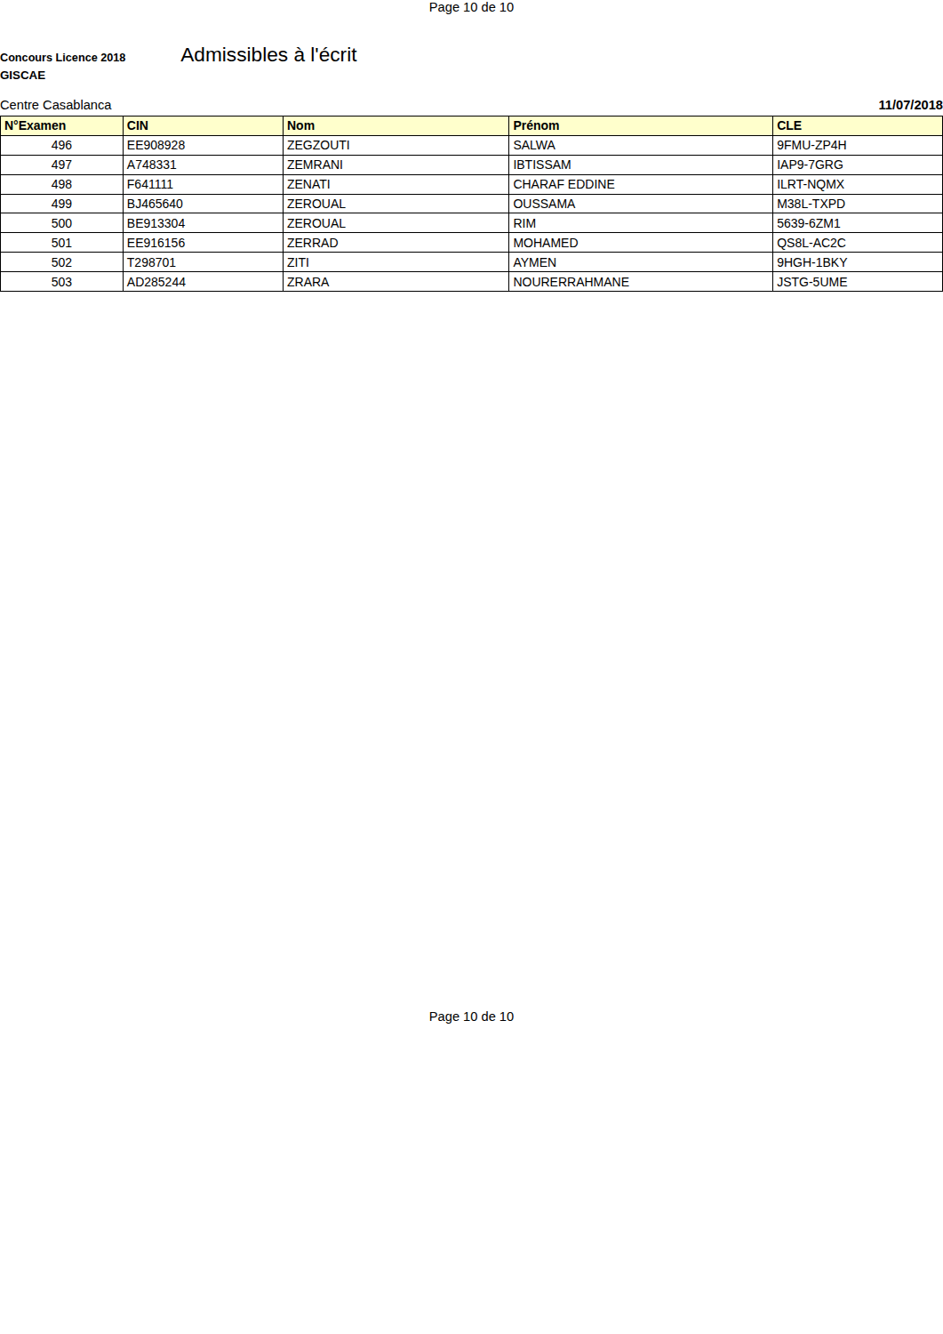Page 10 de 10
Concours Licence 2018
Admissibles à l'écrit
GISCAE
Centre Casablanca 11/07/2018
| N°Examen | CIN | Nom | Prénom | CLE |
| --- | --- | --- | --- | --- |
| 496 | EE908928 | ZEGZOUTI | SALWA | 9FMU-ZP4H |
| 497 | A748331 | ZEMRANI | IBTISSAM | IAP9-7GRG |
| 498 | F641111 | ZENATI | CHARAF EDDINE | ILRT-NQMX |
| 499 | BJ465640 | ZEROUAL | OUSSAMA | M38L-TXPD |
| 500 | BE913304 | ZEROUAL | RIM | 5639-6ZM1 |
| 501 | EE916156 | ZERRAD | MOHAMED | QS8L-AC2C |
| 502 | T298701 | ZITI | AYMEN | 9HGH-1BKY |
| 503 | AD285244 | ZRARA | NOURERRAHMANE | JSTG-5UME |
Page 10 de 10